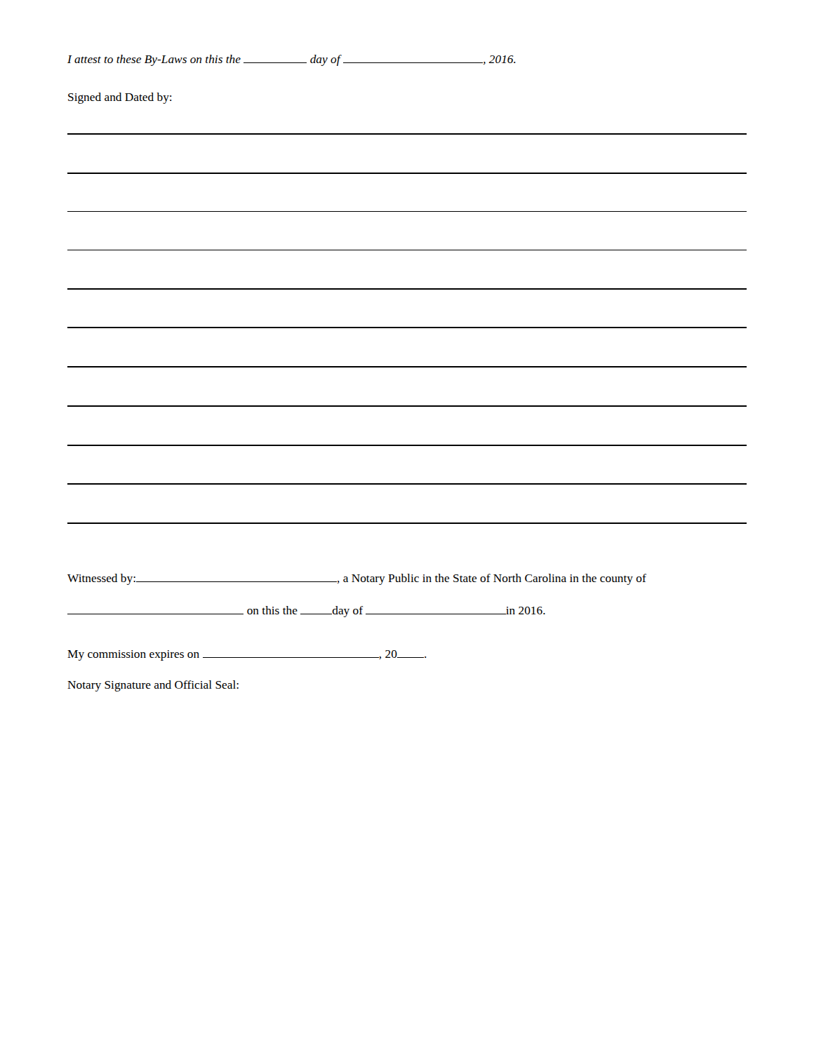I attest to these By-Laws on this the day of , 2016.
Signed and Dated by:
Witnessed by: , a Notary Public in the State of North Carolina in the county of on this the day of in 2016.
My commission expires on , 20 .
Notary Signature and Official Seal: